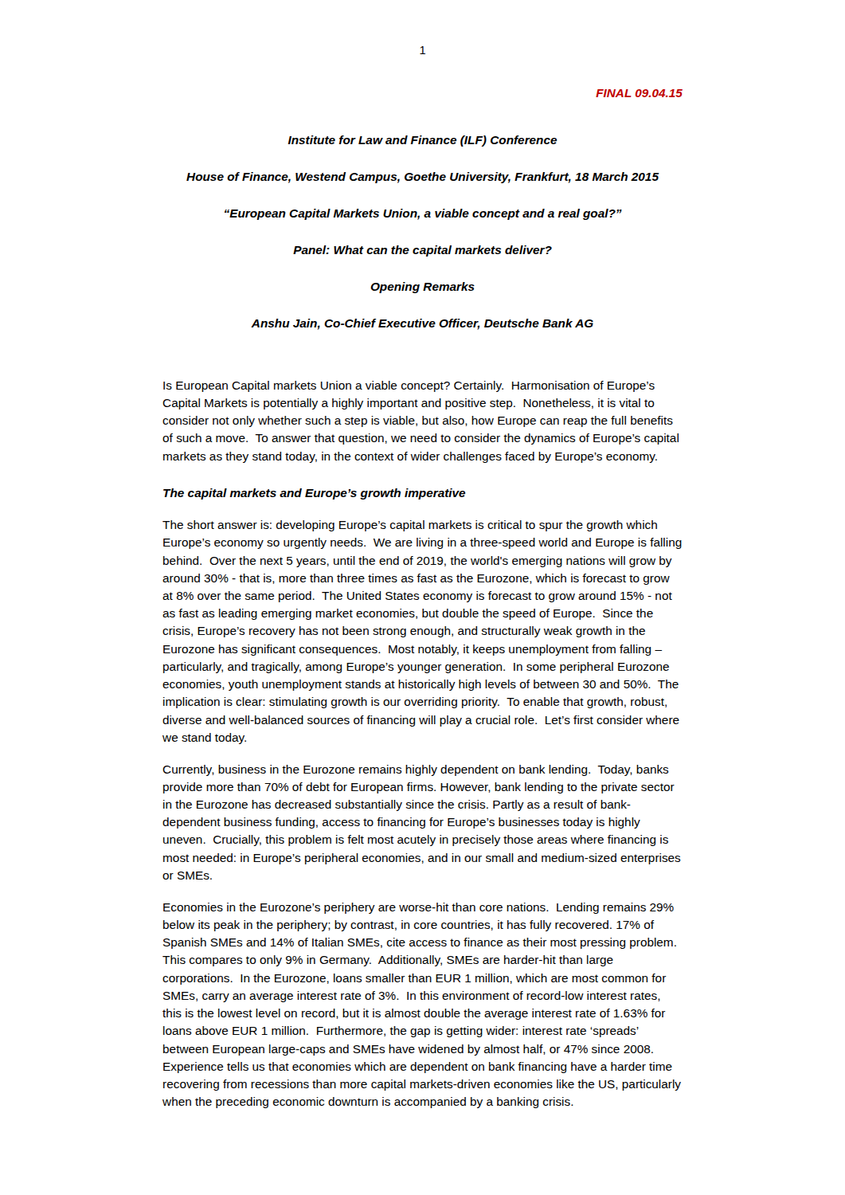1
FINAL 09.04.15
Institute for Law and Finance (ILF) Conference
House of Finance, Westend Campus, Goethe University, Frankfurt, 18 March 2015
“European Capital Markets Union, a viable concept and a real goal?”
Panel: What can the capital markets deliver?
Opening Remarks
Anshu Jain, Co-Chief Executive Officer, Deutsche Bank AG
Is European Capital markets Union a viable concept? Certainly. Harmonisation of Europe’s Capital Markets is potentially a highly important and positive step. Nonetheless, it is vital to consider not only whether such a step is viable, but also, how Europe can reap the full benefits of such a move. To answer that question, we need to consider the dynamics of Europe’s capital markets as they stand today, in the context of wider challenges faced by Europe’s economy.
The capital markets and Europe’s growth imperative
The short answer is: developing Europe’s capital markets is critical to spur the growth which Europe’s economy so urgently needs. We are living in a three-speed world and Europe is falling behind. Over the next 5 years, until the end of 2019, the world's emerging nations will grow by around 30% - that is, more than three times as fast as the Eurozone, which is forecast to grow at 8% over the same period. The United States economy is forecast to grow around 15% - not as fast as leading emerging market economies, but double the speed of Europe. Since the crisis, Europe’s recovery has not been strong enough, and structurally weak growth in the Eurozone has significant consequences. Most notably, it keeps unemployment from falling – particularly, and tragically, among Europe’s younger generation. In some peripheral Eurozone economies, youth unemployment stands at historically high levels of between 30 and 50%. The implication is clear: stimulating growth is our overriding priority. To enable that growth, robust, diverse and well-balanced sources of financing will play a crucial role. Let’s first consider where we stand today.
Currently, business in the Eurozone remains highly dependent on bank lending. Today, banks provide more than 70% of debt for European firms. However, bank lending to the private sector in the Eurozone has decreased substantially since the crisis. Partly as a result of bank-dependent business funding, access to financing for Europe’s businesses today is highly uneven. Crucially, this problem is felt most acutely in precisely those areas where financing is most needed: in Europe’s peripheral economies, and in our small and medium-sized enterprises or SMEs.
Economies in the Eurozone’s periphery are worse-hit than core nations. Lending remains 29% below its peak in the periphery; by contrast, in core countries, it has fully recovered. 17% of Spanish SMEs and 14% of Italian SMEs, cite access to finance as their most pressing problem. This compares to only 9% in Germany. Additionally, SMEs are harder-hit than large corporations. In the Eurozone, loans smaller than EUR 1 million, which are most common for SMEs, carry an average interest rate of 3%. In this environment of record-low interest rates, this is the lowest level on record, but it is almost double the average interest rate of 1.63% for loans above EUR 1 million. Furthermore, the gap is getting wider: interest rate ‘spreads’ between European large-caps and SMEs have widened by almost half, or 47% since 2008. Experience tells us that economies which are dependent on bank financing have a harder time recovering from recessions than more capital markets-driven economies like the US, particularly when the preceding economic downturn is accompanied by a banking crisis.